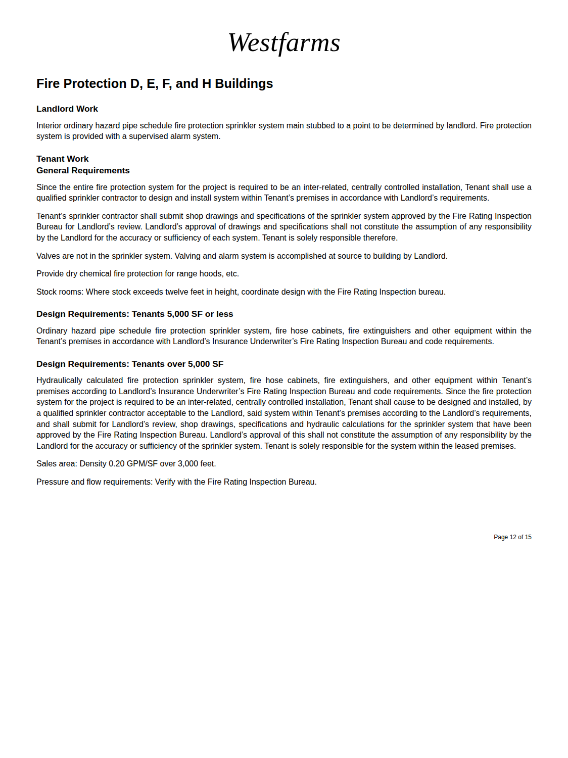Westfarms
Fire Protection D, E, F, and H Buildings
Landlord Work
Interior ordinary hazard pipe schedule fire protection sprinkler system main stubbed to a point to be determined by landlord. Fire protection system is provided with a supervised alarm system.
Tenant Work
General Requirements
Since the entire fire protection system for the project is required to be an inter-related, centrally controlled installation, Tenant shall use a qualified sprinkler contractor to design and install system within Tenant’s premises in accordance with Landlord’s requirements.
Tenant’s sprinkler contractor shall submit shop drawings and specifications of the sprinkler system approved by the Fire Rating Inspection Bureau for Landlord’s review. Landlord’s approval of drawings and specifications shall not constitute the assumption of any responsibility by the Landlord for the accuracy or sufficiency of each system. Tenant is solely responsible therefore.
Valves are not in the sprinkler system. Valving and alarm system is accomplished at source to building by Landlord.
Provide dry chemical fire protection for range hoods, etc.
Stock rooms: Where stock exceeds twelve feet in height, coordinate design with the Fire Rating Inspection bureau.
Design Requirements: Tenants 5,000 SF or less
Ordinary hazard pipe schedule fire protection sprinkler system, fire hose cabinets, fire extinguishers and other equipment within the Tenant’s premises in accordance with Landlord’s Insurance Underwriter’s Fire Rating Inspection Bureau and code requirements.
Design Requirements: Tenants over 5,000 SF
Hydraulically calculated fire protection sprinkler system, fire hose cabinets, fire extinguishers, and other equipment within Tenant’s premises according to Landlord’s Insurance Underwriter’s Fire Rating Inspection Bureau and code requirements. Since the fire protection system for the project is required to be an inter-related, centrally controlled installation, Tenant shall cause to be designed and installed, by a qualified sprinkler contractor acceptable to the Landlord, said system within Tenant’s premises according to the Landlord’s requirements, and shall submit for Landlord’s review, shop drawings, specifications and hydraulic calculations for the sprinkler system that have been approved by the Fire Rating Inspection Bureau. Landlord’s approval of this shall not constitute the assumption of any responsibility by the Landlord for the accuracy or sufficiency of the sprinkler system. Tenant is solely responsible for the system within the leased premises.
Sales area: Density 0.20 GPM/SF over 3,000 feet.
Pressure and flow requirements: Verify with the Fire Rating Inspection Bureau.
Page 12 of 15